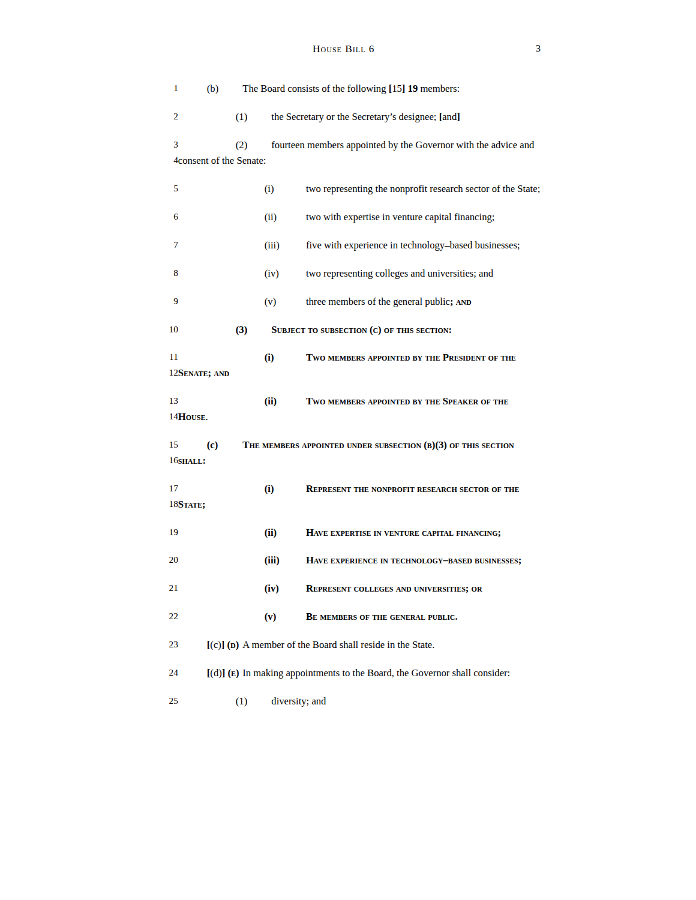House Bill 6 3
| 1 | (b) The Board consists of the following [ 15 ] 19 members: |
| 2 | (1) the Secretary or the Secretary’s designee; [ and ] |
| 3 | (2) fourteen members appointed by the Governor with the advice and |
| 4 | consent of the Senate: |
| 5 | (i) two representing the nonprofit research sector of the State; |
| 6 | (ii) two with expertise in venture capital financing; |
| 7 | (iii) five with experience in technology–based businesses; |
| 8 | (iv) two representing colleges and universities; and |
| 9 | (v) three members of the general public ; and |
| 10 | (3) Subject to subsection (c) of this section: |
| 11 | (i) Two members appointed by the President of the |
| 12 | Senate; and |
| 13 | (ii) Two members appointed by the Speaker of the |
| 14 | House . |
| 15 | (c) The members appointed under subsection (b)(3) of this section |
| 16 | shall: |
| 17 | (i) Represent the nonprofit research sector of the |
| 18 | State; |
| 19 | (ii) Have expertise in venture capital financing; |
| 20 | (iii) Have experience in technology–based businesses; |
| 21 | (iv) Represent colleges and universities; or |
| 22 | (v) Be members of the general public. |
| 23 | [ (c) ] (d) A member of the Board shall reside in the State. |
| 24 | [ (d) ] (e) In making appointments to the Board, the Governor shall consider: |
| 25 | (1) diversity; and |